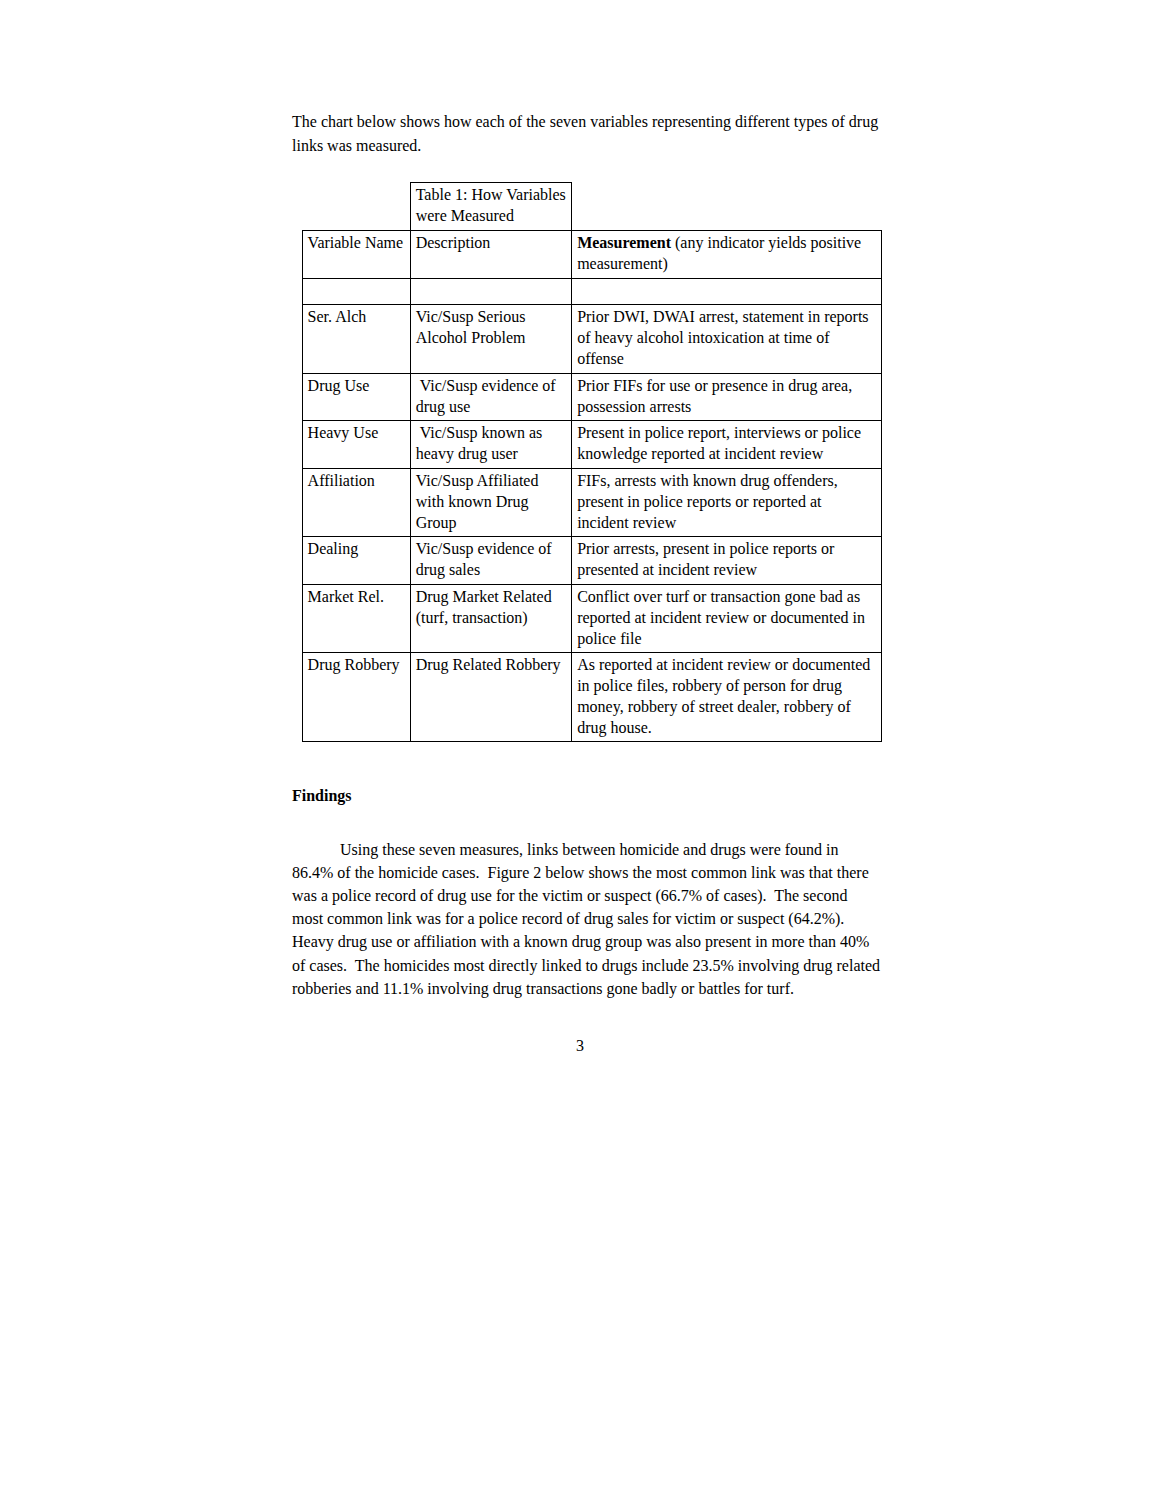The chart below shows how each of the seven variables representing different types of drug links was measured.
| | Table 1: How Variables were Measured | |
| Variable Name | Description | Measurement (any indicator yields positive measurement) |
| Ser. Alch | Vic/Susp Serious Alcohol Problem | Prior DWI, DWAI arrest, statement in reports of heavy alcohol intoxication at time of offense |
| Drug Use | Vic/Susp evidence of drug use | Prior FIFs for use or presence in drug area, possession arrests |
| Heavy Use | Vic/Susp known as heavy drug user | Present in police report, interviews or police knowledge reported at incident review |
| Affiliation | Vic/Susp Affiliated with known Drug Group | FIFs, arrests with known drug offenders, present in police reports or reported at incident review |
| Dealing | Vic/Susp evidence of drug sales | Prior arrests, present in police reports or presented at incident review |
| Market Rel. | Drug Market Related (turf, transaction) | Conflict over turf or transaction gone bad as reported at incident review or documented in police file |
| Drug Robbery | Drug Related Robbery | As reported at incident review or documented in police files, robbery of person for drug money, robbery of street dealer, robbery of drug house. |
Findings
Using these seven measures, links between homicide and drugs were found in 86.4% of the homicide cases. Figure 2 below shows the most common link was that there was a police record of drug use for the victim or suspect (66.7% of cases). The second most common link was for a police record of drug sales for victim or suspect (64.2%). Heavy drug use or affiliation with a known drug group was also present in more than 40% of cases. The homicides most directly linked to drugs include 23.5% involving drug related robberies and 11.1% involving drug transactions gone badly or battles for turf.
3